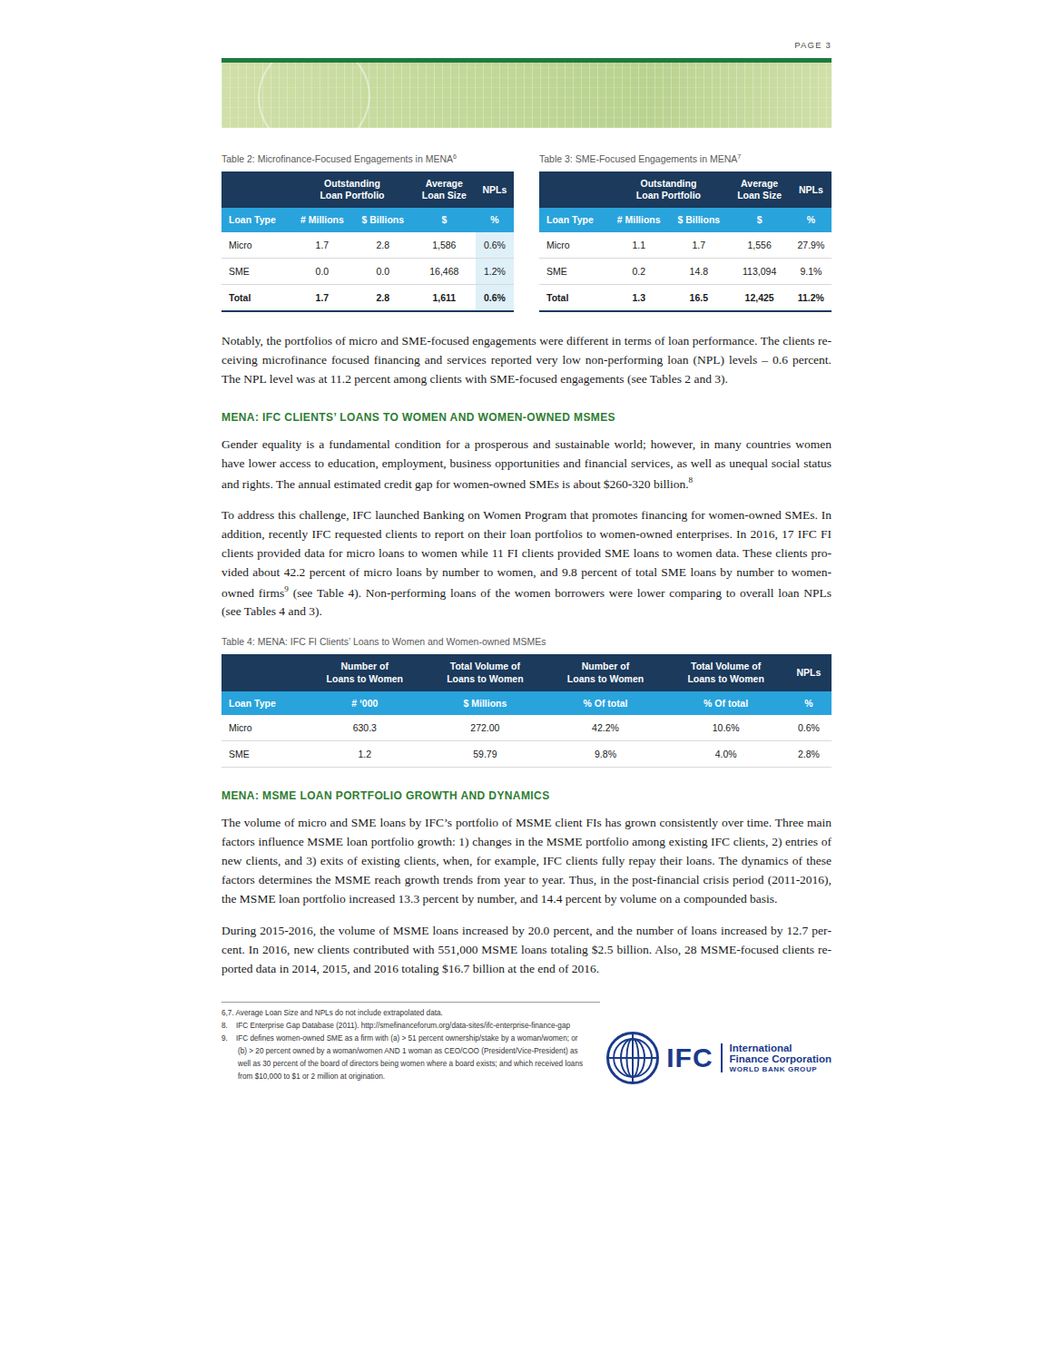PAGE 3
Table 2: Microfinance-Focused Engagements in MENA6
| | Outstanding Loan Portfolio | Average Loan Size | NPLs |
| --- | --- | --- | --- |
| Loan Type | # Millions | $ Billions | $ | % |
| Micro | 1.7 | 2.8 | 1,586 | 0.6% |
| SME | 0.0 | 0.0 | 16,468 | 1.2% |
| Total | 1.7 | 2.8 | 1,611 | 0.6% |
Table 3: SME-Focused Engagements in MENA7
| | Outstanding Loan Portfolio | Average Loan Size | NPLs |
| --- | --- | --- | --- |
| Loan Type | # Millions | $ Billions | $ | % |
| Micro | 1.1 | 1.7 | 1,556 | 27.9% |
| SME | 0.2 | 14.8 | 113,094 | 9.1% |
| Total | 1.3 | 16.5 | 12,425 | 11.2% |
Notably, the portfolios of micro and SME-focused engagements were different in terms of loan performance. The clients receiving microfinance focused financing and services reported very low non-performing loan (NPL) levels – 0.6 percent. The NPL level was at 11.2 percent among clients with SME-focused engagements (see Tables 2 and 3).
MENA: IFC CLIENTS’ LOANS TO WOMEN AND WOMEN-OWNED MSMES
Gender equality is a fundamental condition for a prosperous and sustainable world; however, in many countries women have lower access to education, employment, business opportunities and financial services, as well as unequal social status and rights. The annual estimated credit gap for women-owned SMEs is about $260-320 billion.8
To address this challenge, IFC launched Banking on Women Program that promotes financing for women-owned SMEs. In addition, recently IFC requested clients to report on their loan portfolios to women-owned enterprises. In 2016, 17 IFC FI clients provided data for micro loans to women while 11 FI clients provided SME loans to women data. These clients provided about 42.2 percent of micro loans by number to women, and 9.8 percent of total SME loans by number to women-owned firms9 (see Table 4). Non-performing loans of the women borrowers were lower comparing to overall loan NPLs (see Tables 4 and 3).
Table 4: MENA: IFC FI Clients’ Loans to Women and Women-owned MSMEs
| | Number of Loans to Women | Total Volume of Loans to Women | Number of Loans to Women | Total Volume of Loans to Women | NPLs |
| --- | --- | --- | --- | --- | --- |
| Loan Type | # ‘000 | $ Millions | % Of total | % Of total | % |
| Micro | 630.3 | 272.00 | 42.2% | 10.6% | 0.6% |
| SME | 1.2 | 59.79 | 9.8% | 4.0% | 2.8% |
MENA: MSME LOAN PORTFOLIO GROWTH AND DYNAMICS
The volume of micro and SME loans by IFC’s portfolio of MSME client FIs has grown consistently over time. Three main factors influence MSME loan portfolio growth: 1) changes in the MSME portfolio among existing IFC clients, 2) entries of new clients, and 3) exits of existing clients, when, for example, IFC clients fully repay their loans. The dynamics of these factors determines the MSME reach growth trends from year to year. Thus, in the post-financial crisis period (2011-2016), the MSME loan portfolio increased 13.3 percent by number, and 14.4 percent by volume on a compounded basis.
During 2015-2016, the volume of MSME loans increased by 20.0 percent, and the number of loans increased by 12.7 percent. In 2016, new clients contributed with 551,000 MSME loans totaling $2.5 billion. Also, 28 MSME-focused clients reported data in 2014, 2015, and 2016 totaling $16.7 billion at the end of 2016.
6,7. Average Loan Size and NPLs do not include extrapolated data.
8. IFC Enterprise Gap Database (2011). http://smefinanceforum.org/data-sites/ifc-enterprise-finance-gap
9. IFC defines women-owned SME as a firm with (a) > 51 percent ownership/stake by a woman/women; or
(b) > 20 percent owned by a woman/women AND 1 woman as CEO/COO (President/Vice-President) as
well as 30 percent of the board of directors being women where a board exists; and which received loans
from $10,000 to $1 or 2 million at origination.
IFC
International
Finance Corporation
WORLD BANK GROUP